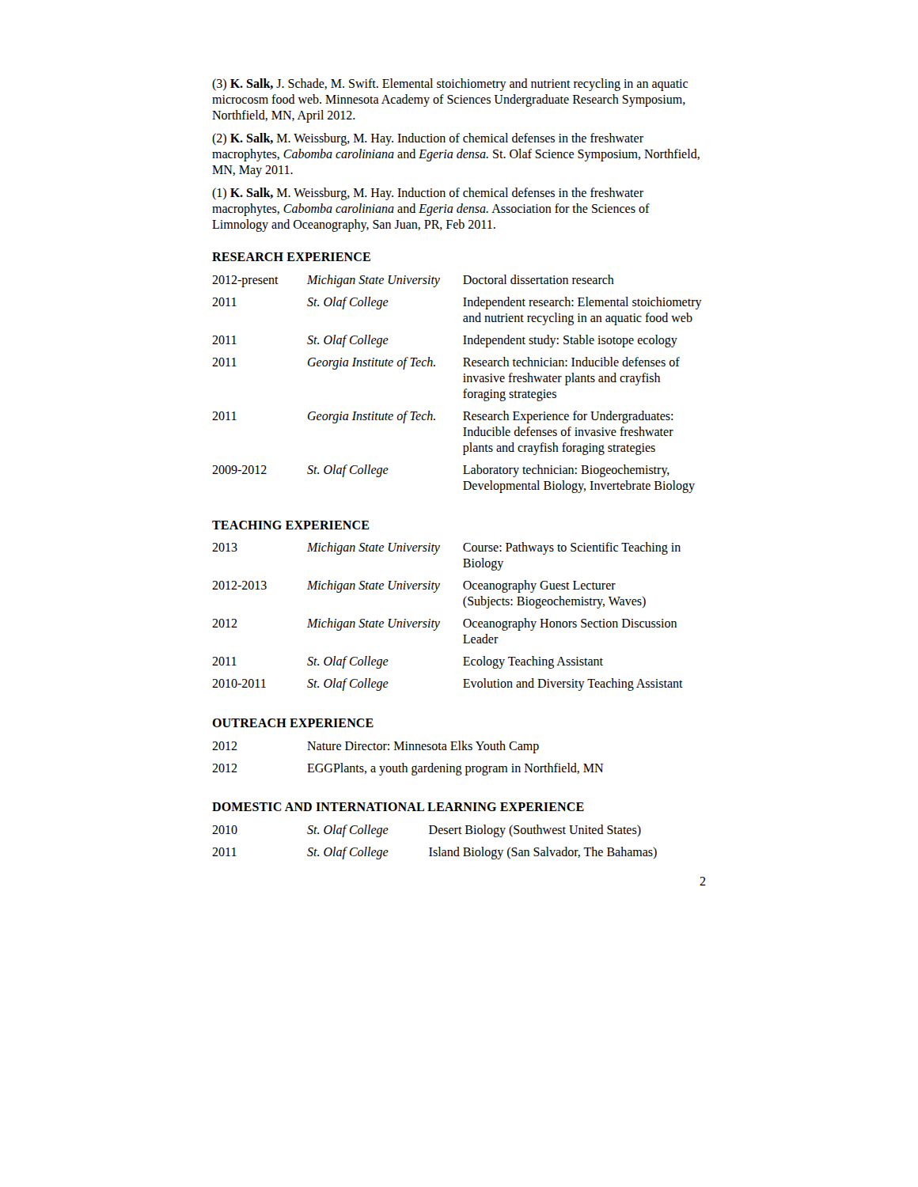(3) K. Salk, J. Schade, M. Swift. Elemental stoichiometry and nutrient recycling in an aquatic microcosm food web. Minnesota Academy of Sciences Undergraduate Research Symposium, Northfield, MN, April 2012.
(2) K. Salk, M. Weissburg, M. Hay. Induction of chemical defenses in the freshwater macrophytes, Cabomba caroliniana and Egeria densa. St. Olaf Science Symposium, Northfield, MN, May 2011.
(1) K. Salk, M. Weissburg, M. Hay. Induction of chemical defenses in the freshwater macrophytes, Cabomba caroliniana and Egeria densa. Association for the Sciences of Limnology and Oceanography, San Juan, PR, Feb 2011.
Research Experience
| 2012-present | Michigan State University | Doctoral dissertation research |
| 2011 | St. Olaf College | Independent research: Elemental stoichiometry and nutrient recycling in an aquatic food web |
| 2011 | St. Olaf College | Independent study: Stable isotope ecology |
| 2011 | Georgia Institute of Tech. | Research technician: Inducible defenses of invasive freshwater plants and crayfish foraging strategies |
| 2011 | Georgia Institute of Tech. | Research Experience for Undergraduates: Inducible defenses of invasive freshwater plants and crayfish foraging strategies |
| 2009-2012 | St. Olaf College | Laboratory technician: Biogeochemistry, Developmental Biology, Invertebrate Biology |
Teaching Experience
| 2013 | Michigan State University | Course: Pathways to Scientific Teaching in Biology |
| 2012-2013 | Michigan State University | Oceanography Guest Lecturer (Subjects: Biogeochemistry, Waves) |
| 2012 | Michigan State University | Oceanography Honors Section Discussion Leader |
| 2011 | St. Olaf College | Ecology Teaching Assistant |
| 2010-2011 | St. Olaf College | Evolution and Diversity Teaching Assistant |
Outreach Experience
| 2012 | Nature Director: Minnesota Elks Youth Camp |
| 2012 | EGGPlants, a youth gardening program in Northfield, MN |
Domestic and International Learning Experience
| 2010 | St. Olaf College | Desert Biology (Southwest United States) |
| 2011 | St. Olaf College | Island Biology (San Salvador, The Bahamas) |
2